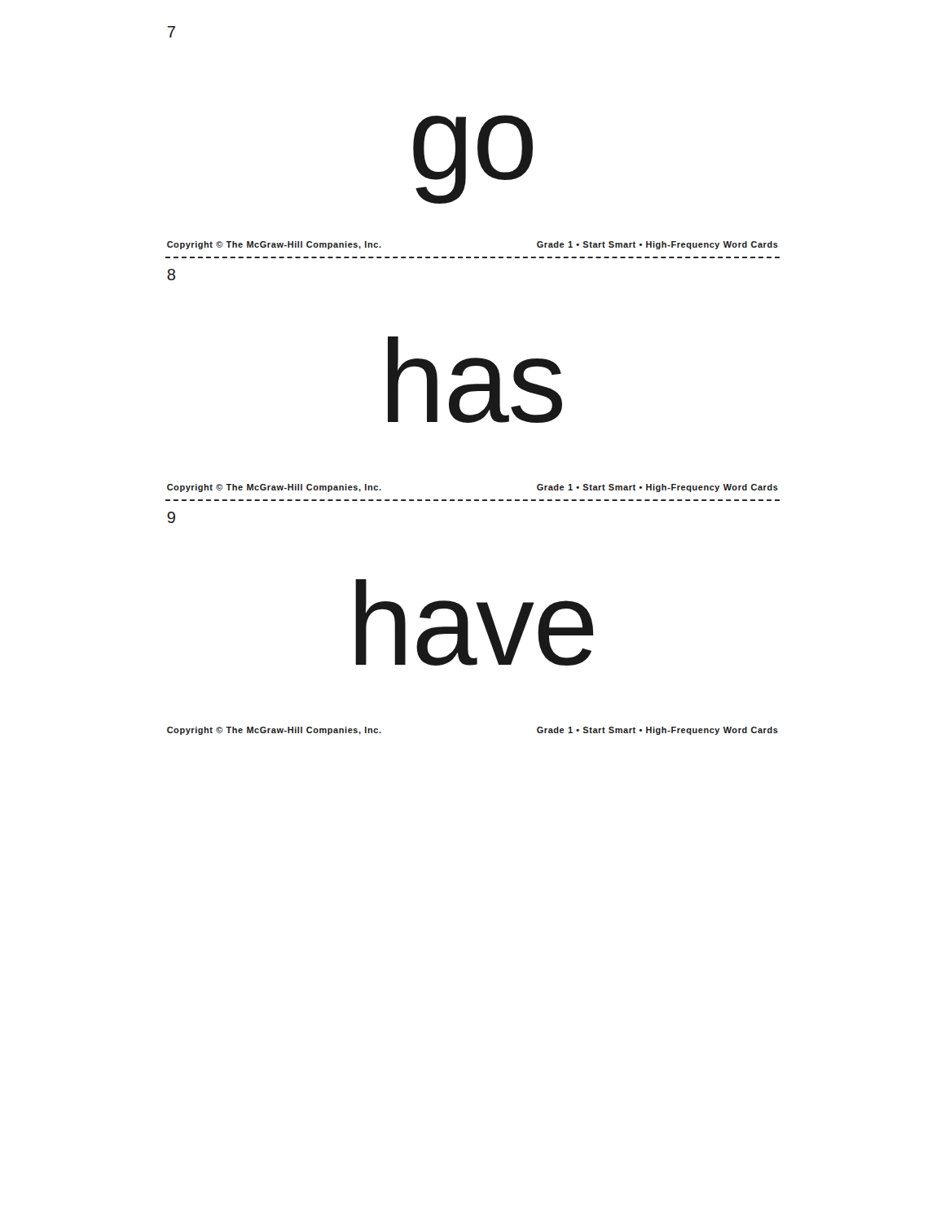7
go
Copyright © The McGraw-Hill Companies, Inc. Grade 1 • Start Smart • High-Frequency Word Cards
8
has
Copyright © The McGraw-Hill Companies, Inc. Grade 1 • Start Smart • High-Frequency Word Cards
9
have
Copyright © The McGraw-Hill Companies, Inc. Grade 1 • Start Smart • High-Frequency Word Cards